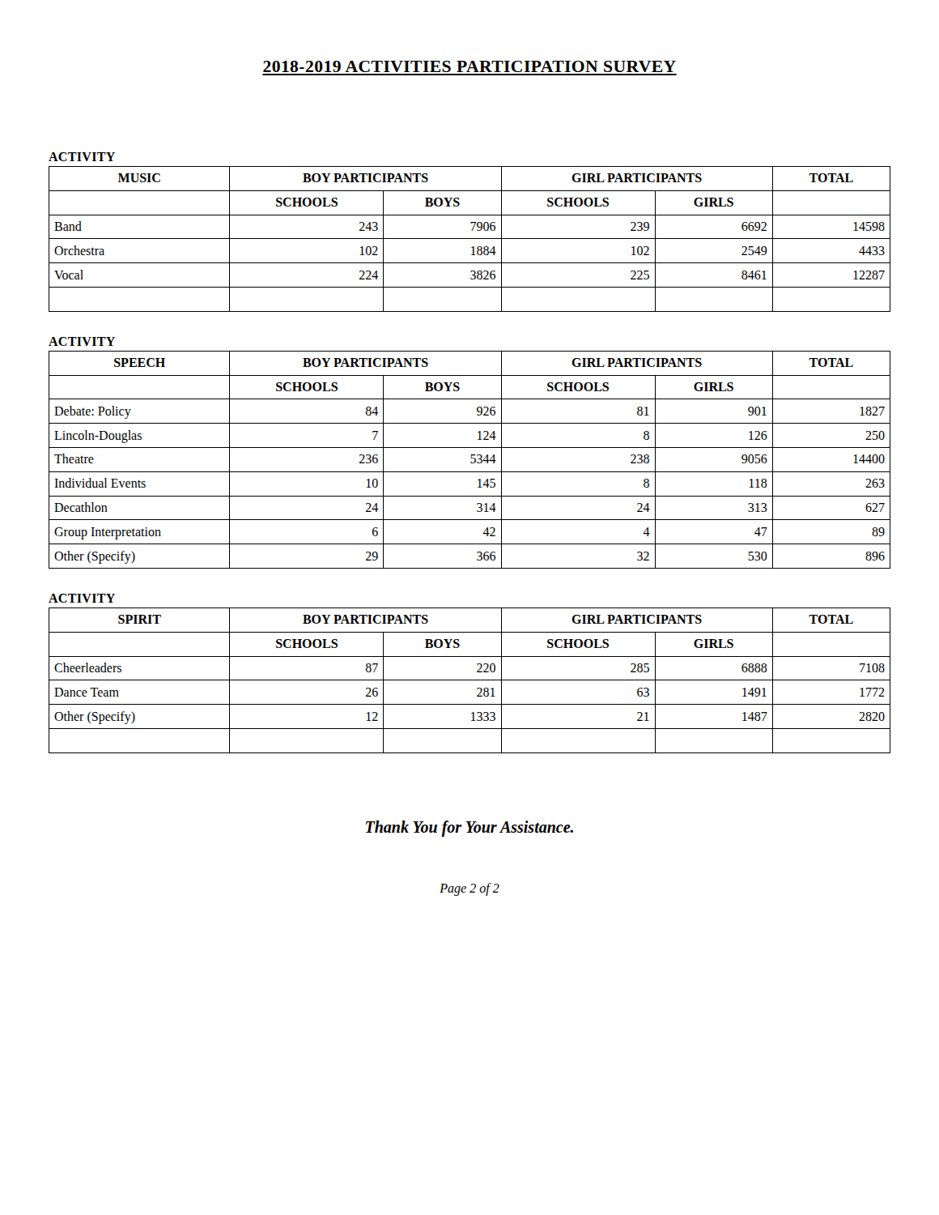2018-2019 ACTIVITIES PARTICIPATION SURVEY
ACTIVITY
| MUSIC | BOY PARTICIPANTS | GIRL PARTICIPANTS | TOTAL |
| --- | --- | --- | --- |
| | SCHOOLS | BOYS | SCHOOLS | GIRLS | |
| Band | 243 | 7906 | 239 | 6692 | 14598 |
| Orchestra | 102 | 1884 | 102 | 2549 | 4433 |
| Vocal | 224 | 3826 | 225 | 8461 | 12287 |
ACTIVITY
| SPEECH | BOY PARTICIPANTS | GIRL PARTICIPANTS | TOTAL |
| --- | --- | --- | --- |
| | SCHOOLS | BOYS | SCHOOLS | GIRLS | |
| Debate: Policy | 84 | 926 | 81 | 901 | 1827 |
| Lincoln-Douglas | 7 | 124 | 8 | 126 | 250 |
| Theatre | 236 | 5344 | 238 | 9056 | 14400 |
| Individual Events | 10 | 145 | 8 | 118 | 263 |
| Decathlon | 24 | 314 | 24 | 313 | 627 |
| Group Interpretation | 6 | 42 | 4 | 47 | 89 |
| Other (Specify) | 29 | 366 | 32 | 530 | 896 |
ACTIVITY
| SPIRIT | BOY PARTICIPANTS | GIRL PARTICIPANTS | TOTAL |
| --- | --- | --- | --- |
| | SCHOOLS | BOYS | SCHOOLS | GIRLS | |
| Cheerleaders | 87 | 220 | 285 | 6888 | 7108 |
| Dance Team | 26 | 281 | 63 | 1491 | 1772 |
| Other (Specify) | 12 | 1333 | 21 | 1487 | 2820 |
Thank You for Your Assistance.
Page 2 of 2